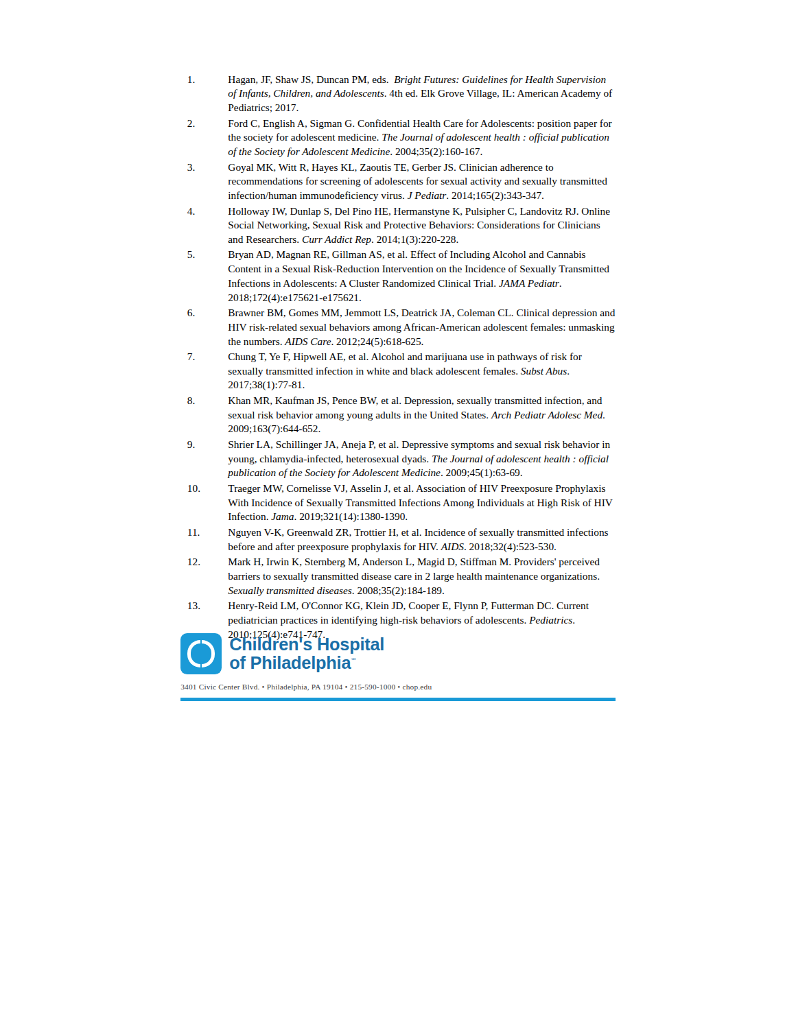1. Hagan, JF, Shaw JS, Duncan PM, eds. Bright Futures: Guidelines for Health Supervision of Infants, Children, and Adolescents. 4th ed. Elk Grove Village, IL: American Academy of Pediatrics; 2017.
2. Ford C, English A, Sigman G. Confidential Health Care for Adolescents: position paper for the society for adolescent medicine. The Journal of adolescent health : official publication of the Society for Adolescent Medicine. 2004;35(2):160-167.
3. Goyal MK, Witt R, Hayes KL, Zaoutis TE, Gerber JS. Clinician adherence to recommendations for screening of adolescents for sexual activity and sexually transmitted infection/human immunodeficiency virus. J Pediatr. 2014;165(2):343-347.
4. Holloway IW, Dunlap S, Del Pino HE, Hermanstyne K, Pulsipher C, Landovitz RJ. Online Social Networking, Sexual Risk and Protective Behaviors: Considerations for Clinicians and Researchers. Curr Addict Rep. 2014;1(3):220-228.
5. Bryan AD, Magnan RE, Gillman AS, et al. Effect of Including Alcohol and Cannabis Content in a Sexual Risk-Reduction Intervention on the Incidence of Sexually Transmitted Infections in Adolescents: A Cluster Randomized Clinical Trial. JAMA Pediatr. 2018;172(4):e175621-e175621.
6. Brawner BM, Gomes MM, Jemmott LS, Deatrick JA, Coleman CL. Clinical depression and HIV risk-related sexual behaviors among African-American adolescent females: unmasking the numbers. AIDS Care. 2012;24(5):618-625.
7. Chung T, Ye F, Hipwell AE, et al. Alcohol and marijuana use in pathways of risk for sexually transmitted infection in white and black adolescent females. Subst Abus. 2017;38(1):77-81.
8. Khan MR, Kaufman JS, Pence BW, et al. Depression, sexually transmitted infection, and sexual risk behavior among young adults in the United States. Arch Pediatr Adolesc Med. 2009;163(7):644-652.
9. Shrier LA, Schillinger JA, Aneja P, et al. Depressive symptoms and sexual risk behavior in young, chlamydia-infected, heterosexual dyads. The Journal of adolescent health : official publication of the Society for Adolescent Medicine. 2009;45(1):63-69.
10. Traeger MW, Cornelisse VJ, Asselin J, et al. Association of HIV Preexposure Prophylaxis With Incidence of Sexually Transmitted Infections Among Individuals at High Risk of HIV Infection. Jama. 2019;321(14):1380-1390.
11. Nguyen V-K, Greenwald ZR, Trottier H, et al. Incidence of sexually transmitted infections before and after preexposure prophylaxis for HIV. AIDS. 2018;32(4):523-530.
12. Mark H, Irwin K, Sternberg M, Anderson L, Magid D, Stiffman M. Providers' perceived barriers to sexually transmitted disease care in 2 large health maintenance organizations. Sexually transmitted diseases. 2008;35(2):184-189.
13. Henry-Reid LM, O'Connor KG, Klein JD, Cooper E, Flynn P, Futterman DC. Current pediatrician practices in identifying high-risk behaviors of adolescents. Pediatrics. 2010;125(4):e741-747.
Children's Hospital
of Philadelphia℠
3401 Civic Center Blvd. • Philadelphia, PA 19104 • 215-590-1000 • chop.edu